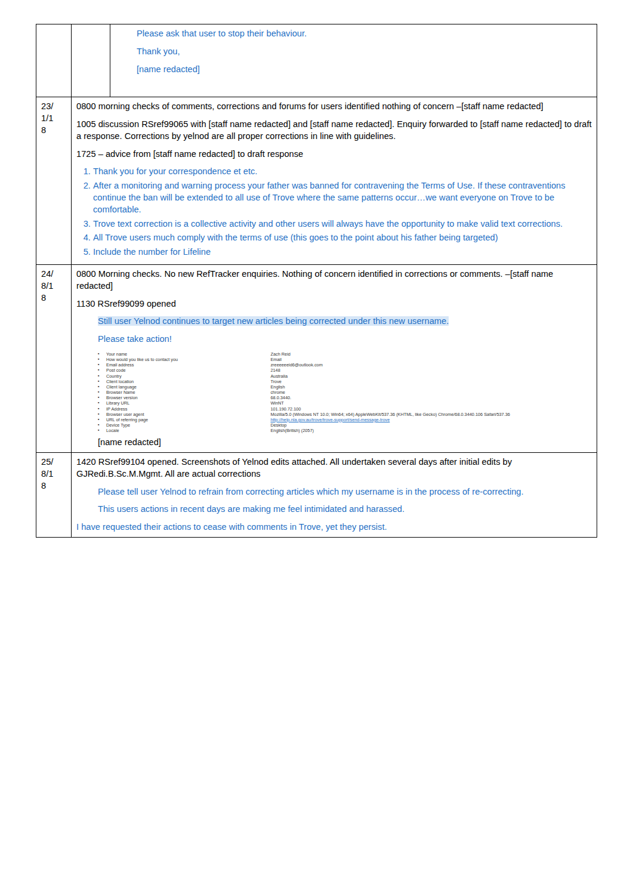| | | Please ask that user to stop their behaviour. Thank you, [name redacted] |
| 23/ 1/1 8 | 0800 morning checks of comments, corrections and forums for users identified nothing of concern –[staff name redacted] 1005 discussion RSref99065 with [staff name redacted] and [staff name redacted]. Enquiry forwarded to [staff name redacted] to draft a response. Corrections by yelnod are all proper corrections in line with guidelines. 1725 – advice from [staff name redacted] to draft response Thank you for your correspondence et etc. After a monitoring and warning process your father was banned for contravening the Terms of Use. If these contraventions continue the ban will be extended to all use of Trove where the same patterns occur…we want everyone on Trove to be comfortable. Trove text correction is a collective activity and other users will always have the opportunity to make valid text corrections. All Trove users much comply with the terms of use (this goes to the point about his father being targeted) Include the number for Lifeline |
| 24/ 8/1 8 | 0800 Morning checks. No new RefTracker enquiries. Nothing of concern identified in corrections or comments. –[staff name redacted] 1130 RSref99099 opened Still user Yelnod continues to target new articles being corrected under this new username. Please take action! / Your name / Zach Reid / / How would you like us to contact you / Email / / Email address / zreeeeeeid6@outlook.com / / Post code / 2148 / / Country / Australia / / Client location / Trove / / Client language / English / / Browser Name / chrome / / Browser version / 68.0.3440. / / Library URL / WinNT / / IP Address / 101.190.72.100 / / Browser user agent / Mozilla/5.0 (Windows NT 10.0; Win64; x64) AppleWebKit/537.36 (KHTML, like Gecko) Chrome/68.0.3440.106 Safari/537.36 / / URL of referring page / http://help.nla.gov.au/trove/trove-support/send-message-trove / / Device Type / Desktop / / Locale / English(British) (2057) / [name redacted] |
| 25/ 8/1 8 | 1420 RSref99104 opened. Screenshots of Yelnod edits attached. All undertaken several days after initial edits by GJRedi.B.Sc.M.Mgmt. All are actual corrections Please tell user Yelnod to refrain from correcting articles which my username is in the process of re-correcting. This users actions in recent days are making me feel intimidated and harassed. I have requested their actions to cease with comments in Trove, yet they persist. |